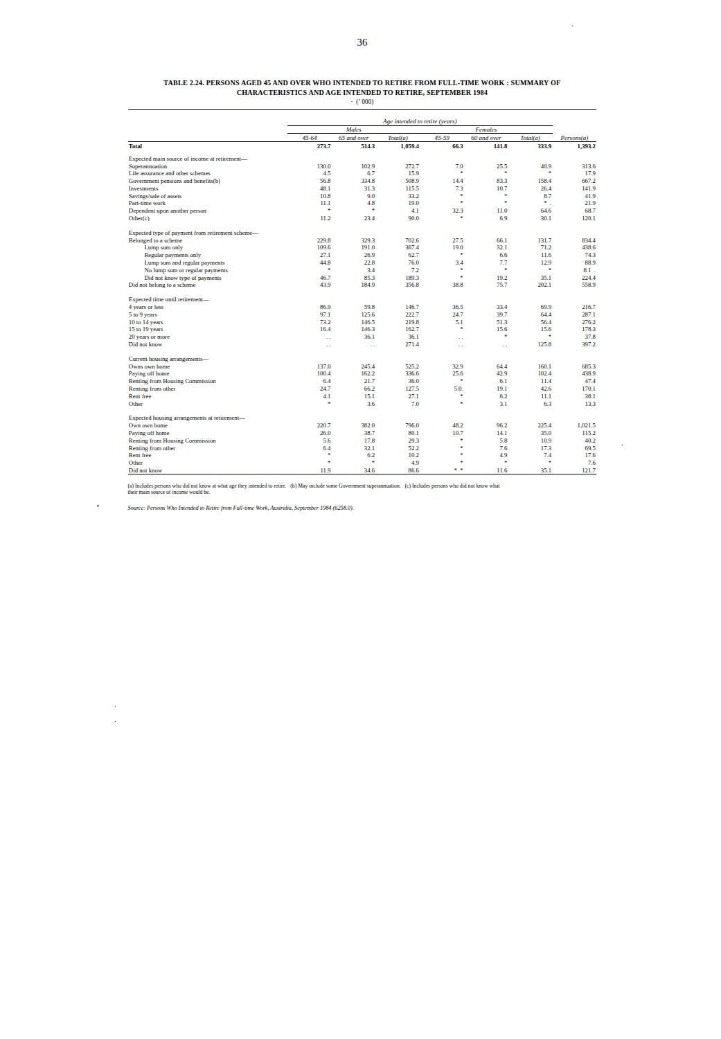.
36
TABLE 2.24. PERSONS AGED 45 AND OVER WHO INTENDED TO RETIRE FROM FULL-TIME WORK : SUMMARY OF
CHARACTERISTICS AND AGE INTENDED TO RETIRE, SEPTEMBER 1984
· (’ 000)
| | Age intended to retire (years) | |
| | Males | Females | |
| | 45-64 | 65 and over | Total(a) | 45-59 | 60 and over | Total(a) | Persons(a) |
| Total | 273.7 | 514.3 | 1,059.4 | 66.3 | 141.8 | 333.9 | 1,393.2 |
| Expected main source of income at retirement— | |
| Superannuation | 130.0 | 102.9 | 272.7 | 7.0 | 25.5 | 40.9 | 313.6 |
| Life assurance and other schemes | 4.5 | 6.7 | 15.9 | * | * | * | 17.9 |
| Government pensions and benefits(b) | 56.8 | 334.8 | 508.9 | 14.4 | 83.3 | 158.4 | 667.2 |
| Investments | 48.1 | 31.3 | 115.5 | 7.3 | 10.7 | 26.4 | 141.9 |
| Savings/sale of assets | 10.8 | 9.0 | 33.2 | * | * | 8.7 | 41.9 |
| Part-time work | 11.1 | 4.8 | 19.0 | * | * | * . | 21.9 |
| Dependent upon another person | * | * | 4.1 | 32.3 | 11.0 | 64.6 | 68.7 |
| Other(c) | 11.2 | 23.4 | 90.0 | * | 6.9 | 30.1 | 120.1 |
| Expected type of payment from retirement scheme— | |
| Belonged to a scheme | 229.8 | 329.3 | 702.6 | 27.5 | 66.1 | 131.7 | 834.4 |
| Lump sum only | 109.6 | 191.0 | 367.4 | 19.0 | 32.1 | 71.2 | 438.6 |
| Regular payments only | 27.1 | 26.9 | 62.7 | * | 6.6 | 11.6 | 74.3 |
| Lump sum and regular payments | 44.8 | 22.8 | 76.0 | 3.4 | 7.7 | 12.9 | 88.9 |
| No lump sum or regular payments | * | 3.4 | 7.2 | * | * | * | 8.1 . |
| Did not know type of payments | 46.7 | 85.3 | 189.3 | * | 19.2 | 35.1 | 224.4 |
| Did not belong to a scheme | 43.9 | 184.9 | 356.8 | 38.8 | 75.7 | 202.1 | 558.9 |
| Expected time until retirement— | |
| 4 years or less | 86.9 | 59.8 | 146.7 | 36.5 | 33.4 | 69.9 | 216.7 |
| 5 to 9 years | 97.1 | 125.6 | 222.7 | 24.7 | 39.7 | 64.4 | 287.1 |
| 10 to 14 years | 73.2 | 146.5 | 219.8 | 5.1 | 51.3 | 56.4 | 276.2 |
| 15 to 19 years | 16.4 | 146.3 | 162.7 | * | 15.6 | 15.6 | 178.3 |
| 20 years or more | . . | 36.1 | 36.1 | . . | * | * | 37.8 |
| Did not know | . . | . . | 271.4 | . . | . . | 125.8 | 397.2 |
| Current housing arrangements— | |
| Owns own home | 137.0 | 245.4 | 525.2 | 32.9 | 64.4 | 160.1 | 685.3 |
| Paying off home | 100.4 | 162.2 | 336.6 | 25.6 | 42.9 | 102.4 | 438.9 |
| Renting from Housing Commission | 6.4 | 21.7 | 36.0 | * | 6.1 | 11.4 | 47.4 |
| Renting from other | 24.7 | 66.2 | 127.5 | 5.0. | 19.1 | 42.6 | 170.1 |
| Rent free | 4.1 | 15.1 | 27.1 | * | 6.2 | 11.1 | 38.1 |
| Other | * | 3.6 | 7.0 | * | 3.1 | 6.3 | 13.3 |
| Expected housing arrangements at retirement— | |
| Own own home | 220.7 | 382.0 | 796.0 | 48.2 | 96.2 | 225.4 | 1,021.5 |
| Paying off home | 26.0 | 38.7 | 80.1 | 10.7 | 14.1 | 35.0 | 115.2 |
| Renting from Housing Commission | 5.6 | 17.8 | 29.3 | * | 5.8 | 10.9 | 40.2 |
| Renting from other | 6.4 | 32.1 | 52.2 | * | 7.6 | 17.3 | 69.5 |
| Rent free | * | 6.2 | 10.2 | * | 4.9 | 7.4 | 17.6 |
| Other | * | * | 4.9 | * | * | * | 7.6 |
| Did not know | 11.9 | 34.6 | 86.6 | * * | 11.6 | 35.1 | 121.7 |
(a) Includes persons who did not know at what age they intended to retire. (b) May include some Government superannuation. (c) Includes persons who did not know what
their main source of income would be.
Source: Persons Who Intended to Retire from Full-time Work, Australia, September 1984 (6258.0).
•
.
.
.